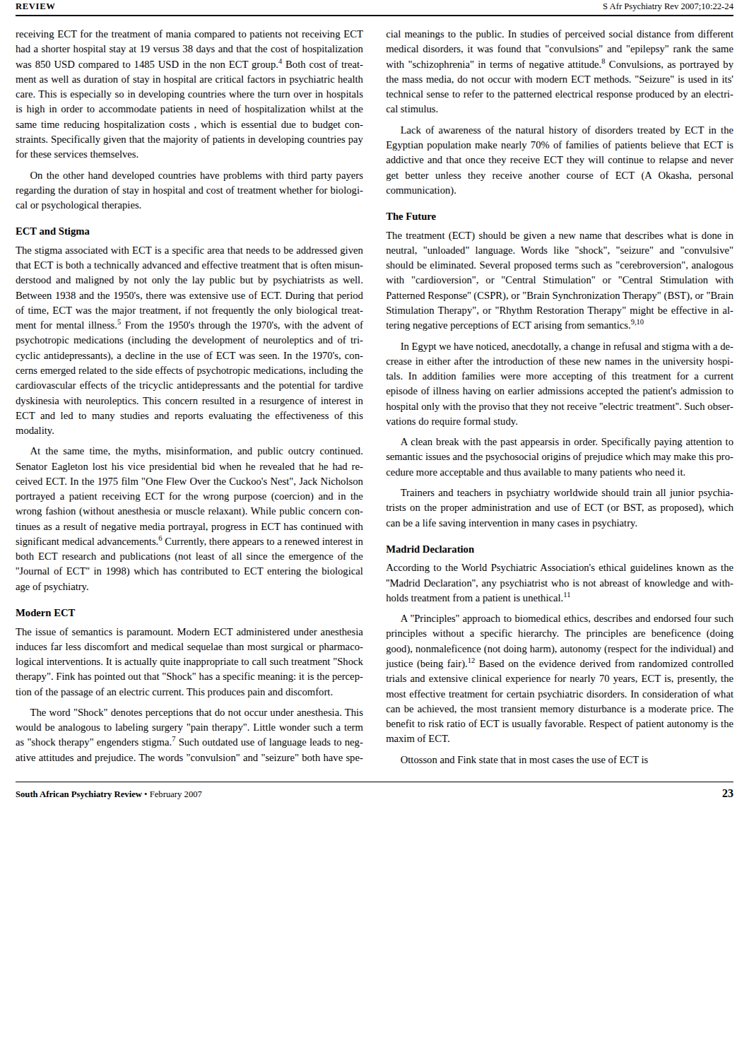Review
S Afr Psychiatry Rev 2007;10:22-24
receiving ECT for the treatment of mania compared to patients not receiving ECT had a shorter hospital stay at 19 versus 38 days and that the cost of hospitalization was 850 USD compared to 1485 USD in the non ECT group.4 Both cost of treatment as well as duration of stay in hospital are critical factors in psychiatric health care. This is especially so in developing countries where the turn over in hospitals is high in order to accommodate patients in need of hospitalization whilst at the same time reducing hospitalization costs , which is essential due to budget constraints. Specifically given that the majority of patients in developing countries pay for these services themselves.
On the other hand developed countries have problems with third party payers regarding the duration of stay in hospital and cost of treatment whether for biological or psychological therapies.
ECT and Stigma
The stigma associated with ECT is a specific area that needs to be addressed given that ECT is both a technically advanced and effective treatment that is often misunderstood and maligned by not only the lay public but by psychiatrists as well. Between 1938 and the 1950's, there was extensive use of ECT. During that period of time, ECT was the major treatment, if not frequently the only biological treatment for mental illness.5 From the 1950's through the 1970's, with the advent of psychotropic medications (including the development of neuroleptics and of tricyclic antidepressants), a decline in the use of ECT was seen. In the 1970's, concerns emerged related to the side effects of psychotropic medications, including the cardiovascular effects of the tricyclic antidepressants and the potential for tardive dyskinesia with neuroleptics. This concern resulted in a resurgence of interest in ECT and led to many studies and reports evaluating the effectiveness of this modality.
At the same time, the myths, misinformation, and public outcry continued. Senator Eagleton lost his vice presidential bid when he revealed that he had received ECT. In the 1975 film "One Flew Over the Cuckoo's Nest", Jack Nicholson portrayed a patient receiving ECT for the wrong purpose (coercion) and in the wrong fashion (without anesthesia or muscle relaxant). While public concern continues as a result of negative media portrayal, progress in ECT has continued with significant medical advancements.6 Currently, there appears to a renewed interest in both ECT research and publications (not least of all since the emergence of the ''Journal of ECT'' in 1998) which has contributed to ECT entering the biological age of psychiatry.
Modern ECT
The issue of semantics is paramount. Modern ECT administered under anesthesia induces far less discomfort and medical sequelae than most surgical or pharmacological interventions. It is actually quite inappropriate to call such treatment "Shock therapy". Fink has pointed out that "Shock" has a specific meaning: it is the perception of the passage of an electric current. This produces pain and discomfort.
The word "Shock" denotes perceptions that do not occur under anesthesia. This would be analogous to labeling surgery "pain therapy". Little wonder such a term as "shock therapy" engenders stigma.7 Such outdated use of language leads to negative attitudes and prejudice. The words "convulsion" and "seizure" both have special meanings to the public. In studies of perceived social distance from different medical disorders, it was found that "convulsions" and "epilepsy" rank the same with "schizophrenia" in terms of negative attitude.8 Convulsions, as portrayed by the mass media, do not occur with modern ECT methods. "Seizure" is used in its' technical sense to refer to the patterned electrical response produced by an electrical stimulus.
Lack of awareness of the natural history of disorders treated by ECT in the Egyptian population make nearly 70% of families of patients believe that ECT is addictive and that once they receive ECT they will continue to relapse and never get better unless they receive another course of ECT (A Okasha, personal communication).
The Future
The treatment (ECT) should be given a new name that describes what is done in neutral, "unloaded" language. Words like "shock", "seizure" and "convulsive" should be eliminated. Several proposed terms such as "cerebroversion", analogous with "cardioversion", or "Central Stimulation" or "Central Stimulation with Patterned Response'' (CSPR), or "Brain Synchronization Therapy" (BST), or "Brain Stimulation Therapy", or "Rhythm Restoration Therapy" might be effective in altering negative perceptions of ECT arising from semantics.9,10
In Egypt we have noticed, anecdotally, a change in refusal and stigma with a decrease in either after the introduction of these new names in the university hospitals. In addition families were more accepting of this treatment for a current episode of illness having on earlier admissions accepted the patient's admission to hospital only with the proviso that they not receive ''electric treatment''. Such observations do require formal study.
A clean break with the past appearsis in order. Specifically paying attention to semantic issues and the psychosocial origins of prejudice which may make this procedure more acceptable and thus available to many patients who need it.
Trainers and teachers in psychiatry worldwide should train all junior psychiatrists on the proper administration and use of ECT (or BST, as proposed), which can be a life saving intervention in many cases in psychiatry.
Madrid Declaration
According to the World Psychiatric Association's ethical guidelines known as the ''Madrid Declaration'', any psychiatrist who is not abreast of knowledge and withholds treatment from a patient is unethical.11
A ''Principles'' approach to biomedical ethics, describes and endorsed four such principles without a specific hierarchy. The principles are beneficence (doing good), nonmaleficence (not doing harm), autonomy (respect for the individual) and justice (being fair).12 Based on the evidence derived from randomized controlled trials and extensive clinical experience for nearly 70 years, ECT is, presently, the most effective treatment for certain psychiatric disorders. In consideration of what can be achieved, the most transient memory disturbance is a moderate price. The benefit to risk ratio of ECT is usually favorable. Respect of patient autonomy is the maxim of ECT.
Ottosson and Fink state that in most cases the use of ECT is
South African Psychiatry Review • February 2007
23